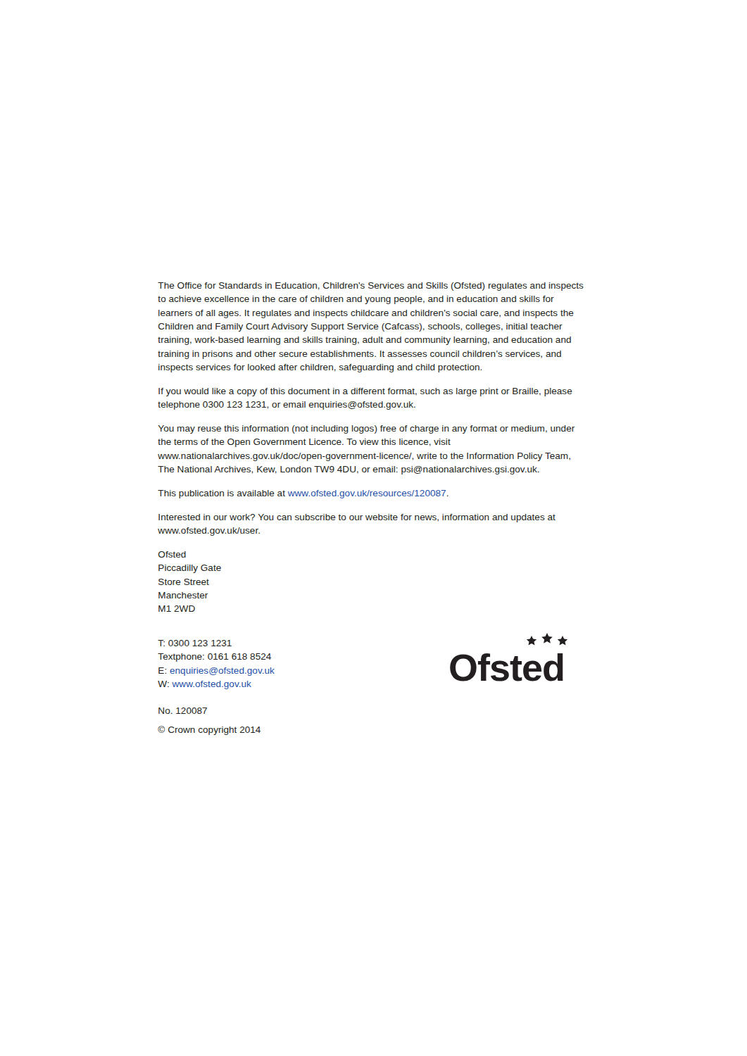The Office for Standards in Education, Children's Services and Skills (Ofsted) regulates and inspects to achieve excellence in the care of children and young people, and in education and skills for learners of all ages. It regulates and inspects childcare and children's social care, and inspects the Children and Family Court Advisory Support Service (Cafcass), schools, colleges, initial teacher training, work-based learning and skills training, adult and community learning, and education and training in prisons and other secure establishments. It assesses council children’s services, and inspects services for looked after children, safeguarding and child protection.
If you would like a copy of this document in a different format, such as large print or Braille, please telephone 0300 123 1231, or email enquiries@ofsted.gov.uk.
You may reuse this information (not including logos) free of charge in any format or medium, under the terms of the Open Government Licence. To view this licence, visit www.nationalarchives.gov.uk/doc/open-government-licence/, write to the Information Policy Team, The National Archives, Kew, London TW9 4DU, or email: psi@nationalarchives.gsi.gov.uk.
This publication is available at www.ofsted.gov.uk/resources/120087.
Interested in our work? You can subscribe to our website for news, information and updates at www.ofsted.gov.uk/user.
Ofsted
Piccadilly Gate
Store Street
Manchester
M1 2WD
T: 0300 123 1231
Textphone: 0161 618 8524
E: enquiries@ofsted.gov.uk
W: www.ofsted.gov.uk
Ofsted
No. 120087
© Crown copyright 2014